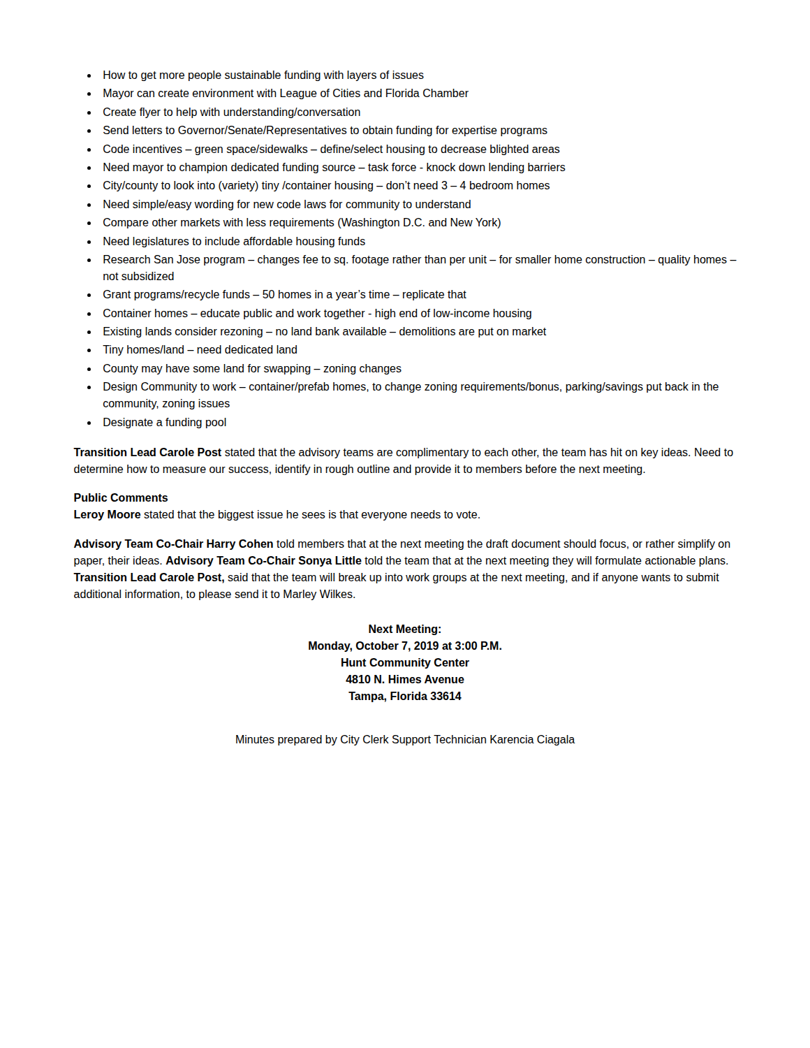How to get more people sustainable funding with layers of issues
Mayor can create environment with League of Cities and Florida Chamber
Create flyer to help with understanding/conversation
Send letters to Governor/Senate/Representatives to obtain funding for expertise programs
Code incentives – green space/sidewalks – define/select housing to decrease blighted areas
Need mayor to champion dedicated funding source – task force - knock down lending barriers
City/county to look into (variety) tiny /container housing – don’t need 3 – 4 bedroom homes
Need simple/easy wording for new code laws for community to understand
Compare other markets with less requirements (Washington D.C. and New York)
Need legislatures to include affordable housing funds
Research San Jose program – changes fee to sq. footage rather than per unit – for smaller home construction – quality homes – not subsidized
Grant programs/recycle funds – 50 homes in a year’s time – replicate that
Container homes – educate public and work together - high end of low-income housing
Existing lands consider rezoning – no land bank available – demolitions are put on market
Tiny homes/land – need dedicated land
County may have some land for swapping – zoning changes
Design Community to work – container/prefab homes, to change zoning requirements/bonus, parking/savings put back in the community, zoning issues
Designate a funding pool
Transition Lead Carole Post stated that the advisory teams are complimentary to each other, the team has hit on key ideas. Need to determine how to measure our success, identify in rough outline and provide it to members before the next meeting.
Public Comments
Leroy Moore stated that the biggest issue he sees is that everyone needs to vote.
Advisory Team Co-Chair Harry Cohen told members that at the next meeting the draft document should focus, or rather simplify on paper, their ideas. Advisory Team Co-Chair Sonya Little told the team that at the next meeting they will formulate actionable plans. Transition Lead Carole Post, said that the team will break up into work groups at the next meeting, and if anyone wants to submit additional information, to please send it to Marley Wilkes.
Next Meeting:
Monday, October 7, 2019 at 3:00 P.M.
Hunt Community Center
4810 N. Himes Avenue
Tampa, Florida 33614
Minutes prepared by City Clerk Support Technician Karencia Ciagala